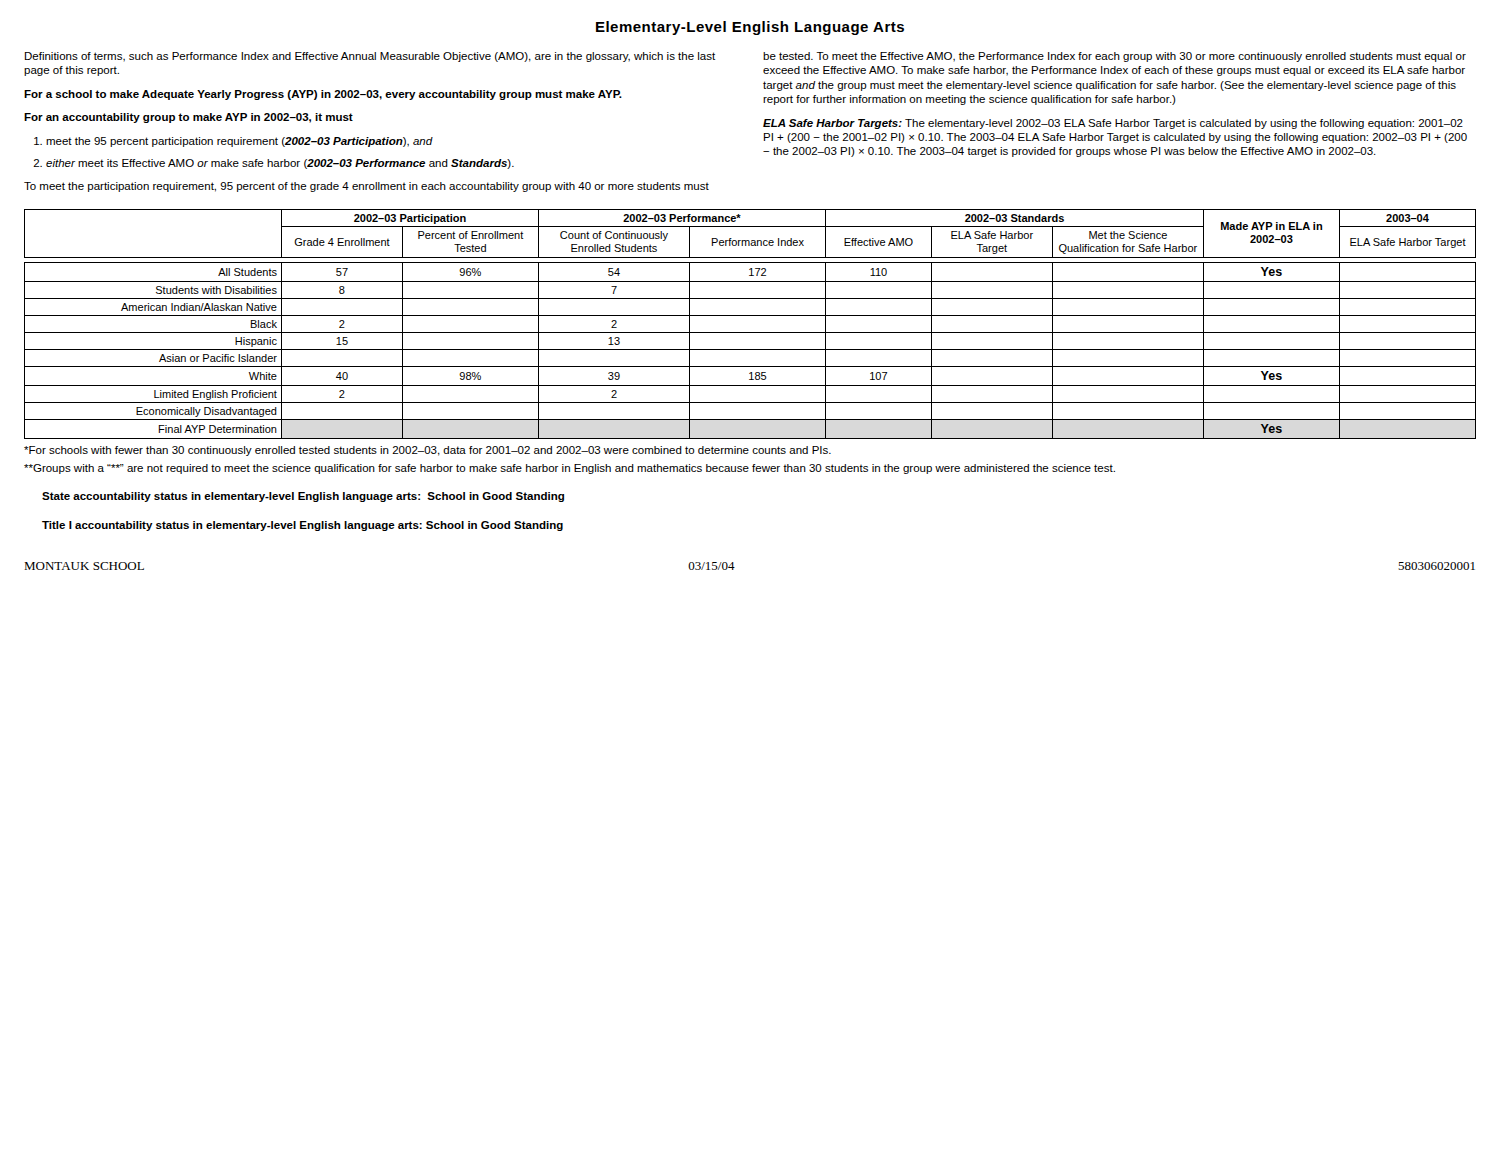Elementary-Level English Language Arts
Definitions of terms, such as Performance Index and Effective Annual Measurable Objective (AMO), are in the glossary, which is the last page of this report.
For a school to make Adequate Yearly Progress (AYP) in 2002–03, every accountability group must make AYP.
For an accountability group to make AYP in 2002–03, it must
meet the 95 percent participation requirement (2002–03 Participation), and
either meet its Effective AMO or make safe harbor (2002–03 Performance and Standards).
To meet the participation requirement, 95 percent of the grade 4 enrollment in each accountability group with 40 or more students must
be tested. To meet the Effective AMO, the Performance Index for each group with 30 or more continuously enrolled students must equal or exceed the Effective AMO. To make safe harbor, the Performance Index of each of these groups must equal or exceed its ELA safe harbor target and the group must meet the elementary-level science qualification for safe harbor. (See the elementary-level science page of this report for further information on meeting the science qualification for safe harbor.)
ELA Safe Harbor Targets: The elementary-level 2002–03 ELA Safe Harbor Target is calculated by using the following equation: 2001–02 PI + (200 − the 2001–02 PI) × 0.10. The 2003–04 ELA Safe Harbor Target is calculated by using the following equation: 2002–03 PI + (200 − the 2002–03 PI) × 0.10. The 2003–04 target is provided for groups whose PI was below the Effective AMO in 2002–03.
| | 2002–03 Participation | 2002–03 Performance* | 2002–03 Standards | Made AYP in ELA in 2002–03 | 2003–04 |
| --- | --- | --- | --- | --- | --- |
| Grade 4 Enrollment | Percent of Enrollment Tested | Count of Continuously Enrolled Students | Performance Index | Effective AMO | ELA Safe Harbor Target | Met the Science Qualification for Safe Harbor | ELA Safe Harbor Target |
| All Students | 57 | 96% | 54 | 172 | 110 | | | Yes | |
| Students with Disabilities | 8 | | 7 | | | | | | |
| American Indian/Alaskan Native | | | | | | | | | |
| Black | 2 | | 2 | | | | | | |
| Hispanic | 15 | | 13 | | | | | | |
| Asian or Pacific Islander | | | | | | | | | |
| White | 40 | 98% | 39 | 185 | 107 | | | Yes | |
| Limited English Proficient | 2 | | 2 | | | | | | |
| Economically Disadvantaged | | | | | | | | | |
| Final AYP Determination | | | | | | | | Yes | |
*For schools with fewer than 30 continuously enrolled tested students in 2002–03, data for 2001–02 and 2002–03 were combined to determine counts and PIs.
**Groups with a “**” are not required to meet the science qualification for safe harbor to make safe harbor in English and mathematics because fewer than 30 students in the group were administered the science test.
State accountability status in elementary-level English language arts: School in Good Standing
Title I accountability status in elementary-level English language arts: School in Good Standing
MONTAUK SCHOOL
03/15/04
580306020001